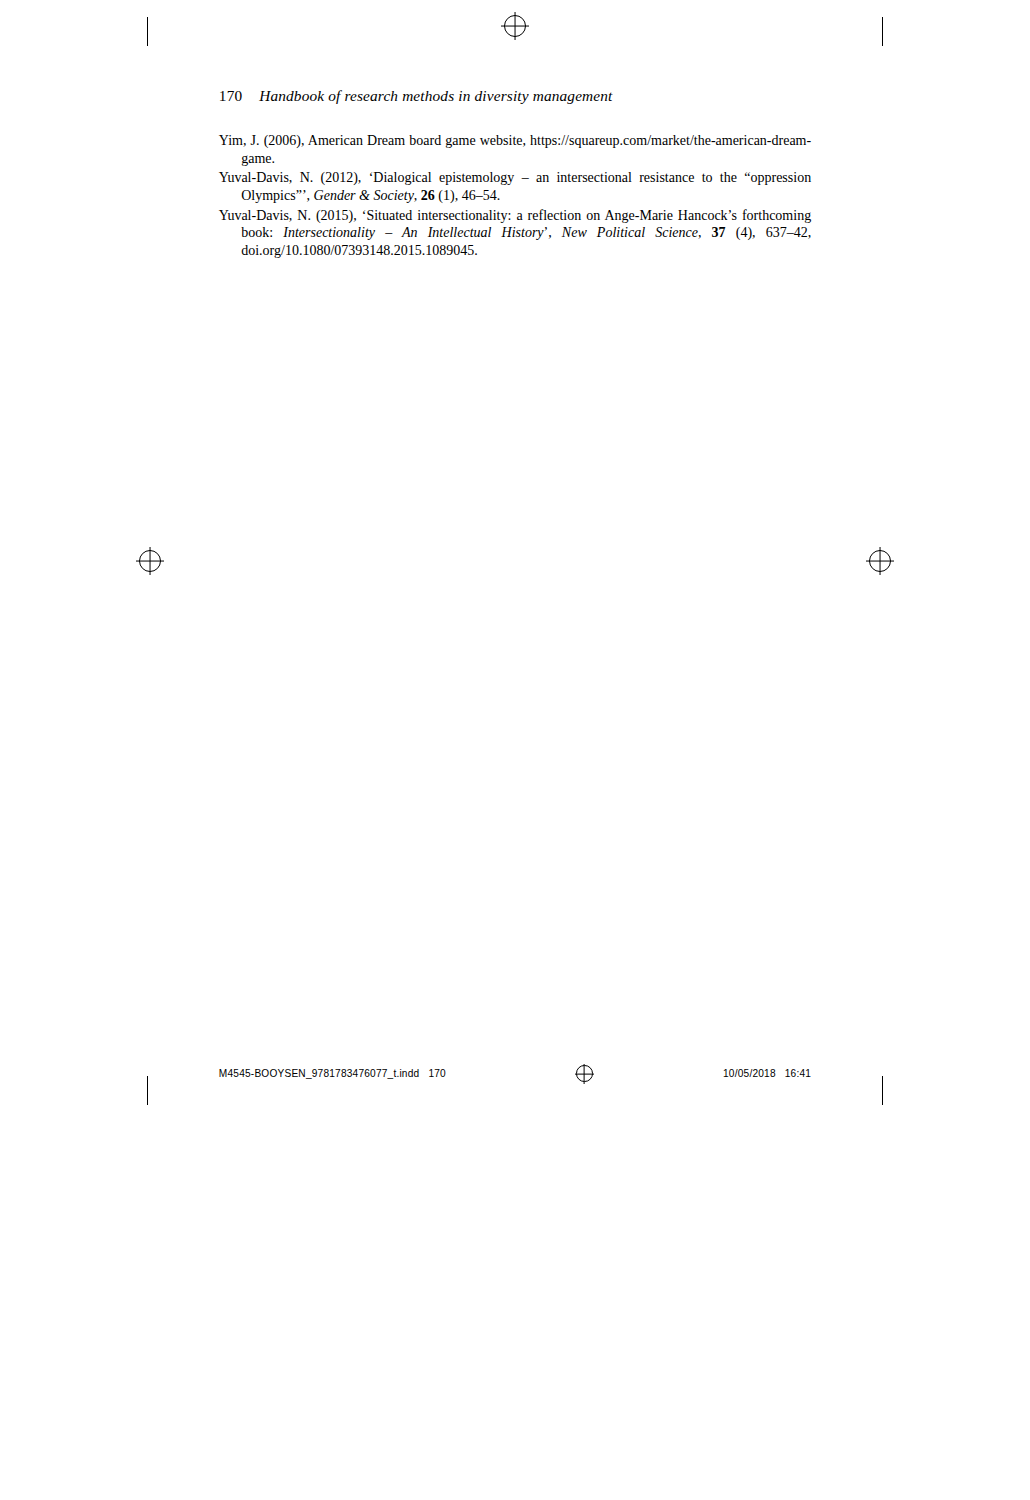170 Handbook of research methods in diversity management
Yim, J. (2006), American Dream board game website, https://squareup.com/market/the-american-dream-game.
Yuval-Davis, N. (2012), ‘Dialogical epistemology – an intersectional resistance to the “oppression Olympics”’, Gender & Society, 26 (1), 46–54.
Yuval-Davis, N. (2015), ‘Situated intersectionality: a reflection on Ange-Marie Hancock’s forthcoming book: Intersectionality – An Intellectual History’, New Political Science, 37 (4), 637–42, doi.org/10.1080/07393148.2015.1089045.
M4545-BOOYSEN_9781783476077_t.indd 170 10/05/2018 16:41